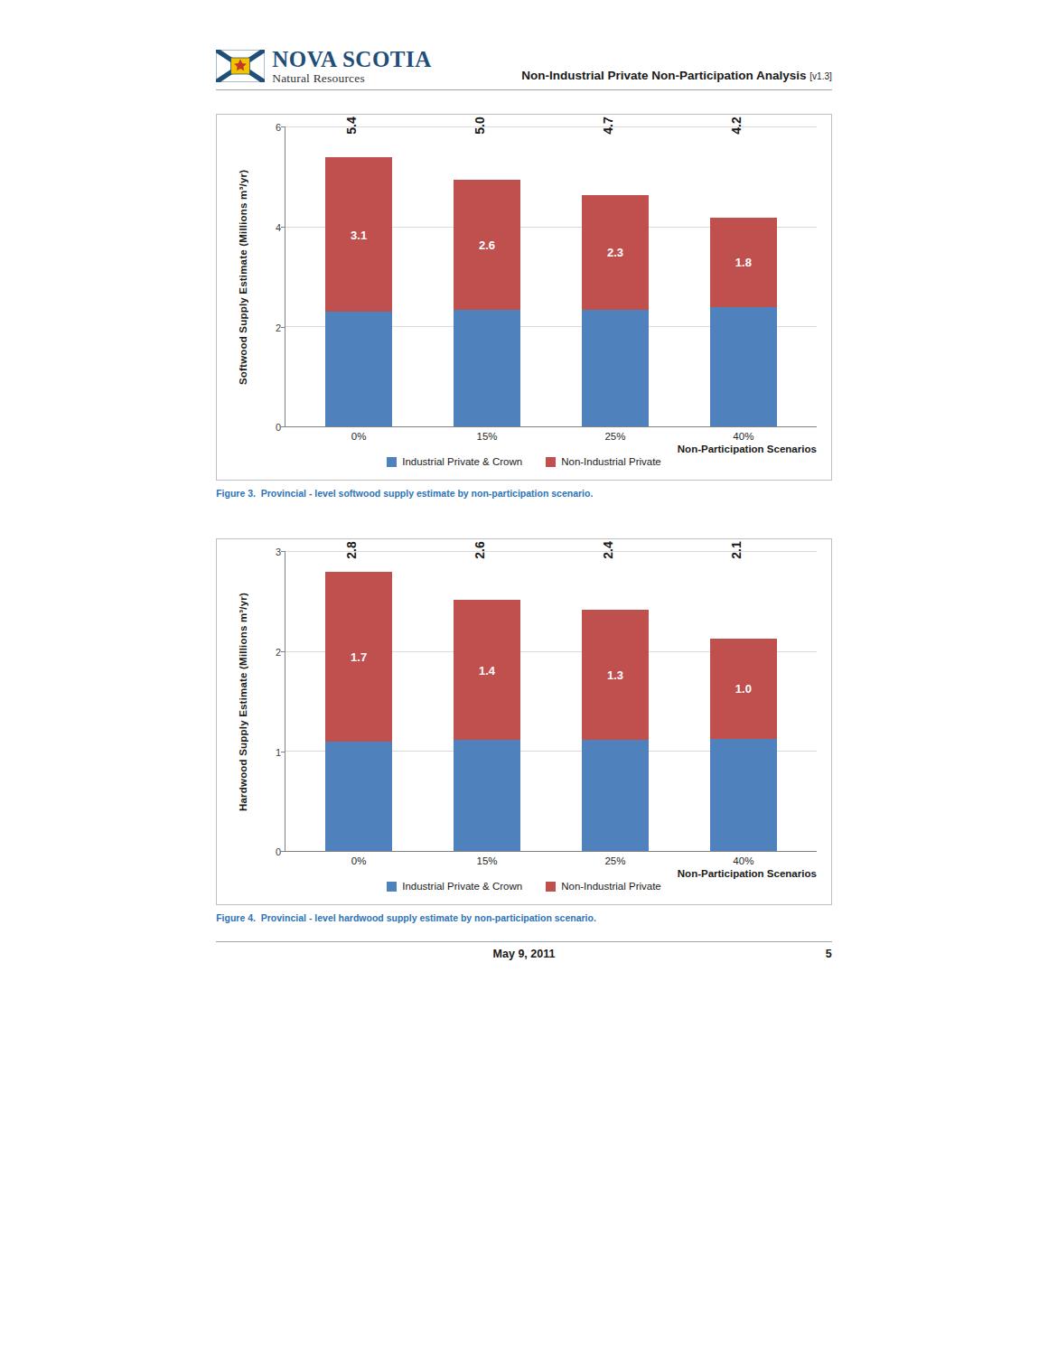NOVA SCOTIA Natural Resources
Non-Industrial Private Non-Participation Analysis [v1.3]
Softwood Supply Estimate (Millions m³/yr)
0
2
4
6
5.4
3.1
5.0
2.6
4.7
2.3
4.2
1.8
0% 15% 25% 40%
Non-Participation Scenarios
Industrial Private & Crown Non-Industrial Private
Figure 3. Provincial - level softwood supply estimate by non-participation scenario.
Hardwood Supply Estimate (Millions m³/yr)
0
1
2
3
2.8
1.7
2.6
1.4
2.4
1.3
2.1
1.0
0% 15% 25% 40%
Non-Participation Scenarios
Industrial Private & Crown Non-Industrial Private
Figure 4. Provincial - level hardwood supply estimate by non-participation scenario.
May 9, 2011 5